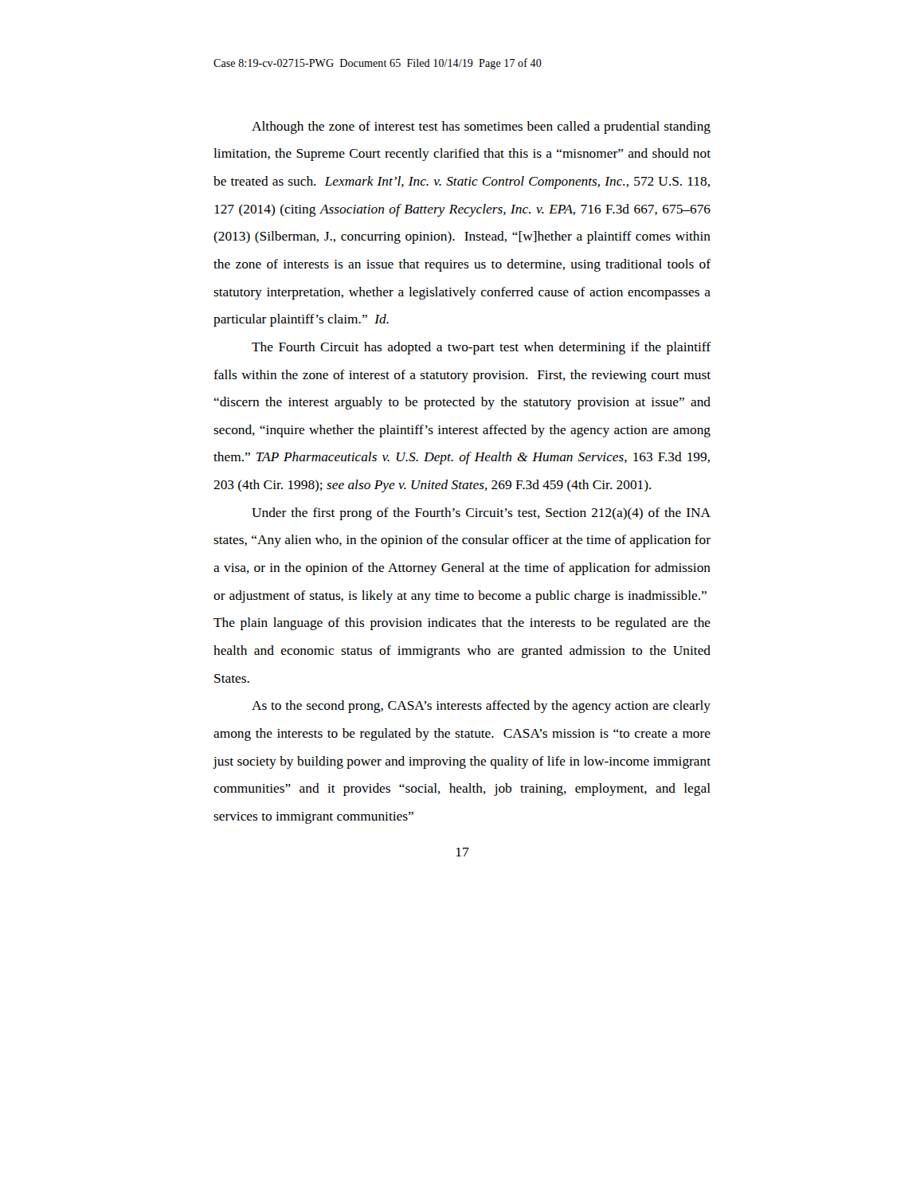Case 8:19-cv-02715-PWG Document 65 Filed 10/14/19 Page 17 of 40
Although the zone of interest test has sometimes been called a prudential standing limitation, the Supreme Court recently clarified that this is a “misnomer” and should not be treated as such. Lexmark Int’l, Inc. v. Static Control Components, Inc., 572 U.S. 118, 127 (2014) (citing Association of Battery Recyclers, Inc. v. EPA, 716 F.3d 667, 675–676 (2013) (Silberman, J., concurring opinion). Instead, “[w]hether a plaintiff comes within the zone of interests is an issue that requires us to determine, using traditional tools of statutory interpretation, whether a legislatively conferred cause of action encompasses a particular plaintiff’s claim.” Id.
The Fourth Circuit has adopted a two-part test when determining if the plaintiff falls within the zone of interest of a statutory provision. First, the reviewing court must “discern the interest arguably to be protected by the statutory provision at issue” and second, “inquire whether the plaintiff’s interest affected by the agency action are among them.” TAP Pharmaceuticals v. U.S. Dept. of Health & Human Services, 163 F.3d 199, 203 (4th Cir. 1998); see also Pye v. United States, 269 F.3d 459 (4th Cir. 2001).
Under the first prong of the Fourth’s Circuit’s test, Section 212(a)(4) of the INA states, “Any alien who, in the opinion of the consular officer at the time of application for a visa, or in the opinion of the Attorney General at the time of application for admission or adjustment of status, is likely at any time to become a public charge is inadmissible.” The plain language of this provision indicates that the interests to be regulated are the health and economic status of immigrants who are granted admission to the United States.
As to the second prong, CASA’s interests affected by the agency action are clearly among the interests to be regulated by the statute. CASA’s mission is “to create a more just society by building power and improving the quality of life in low-income immigrant communities” and it provides “social, health, job training, employment, and legal services to immigrant communities”
17